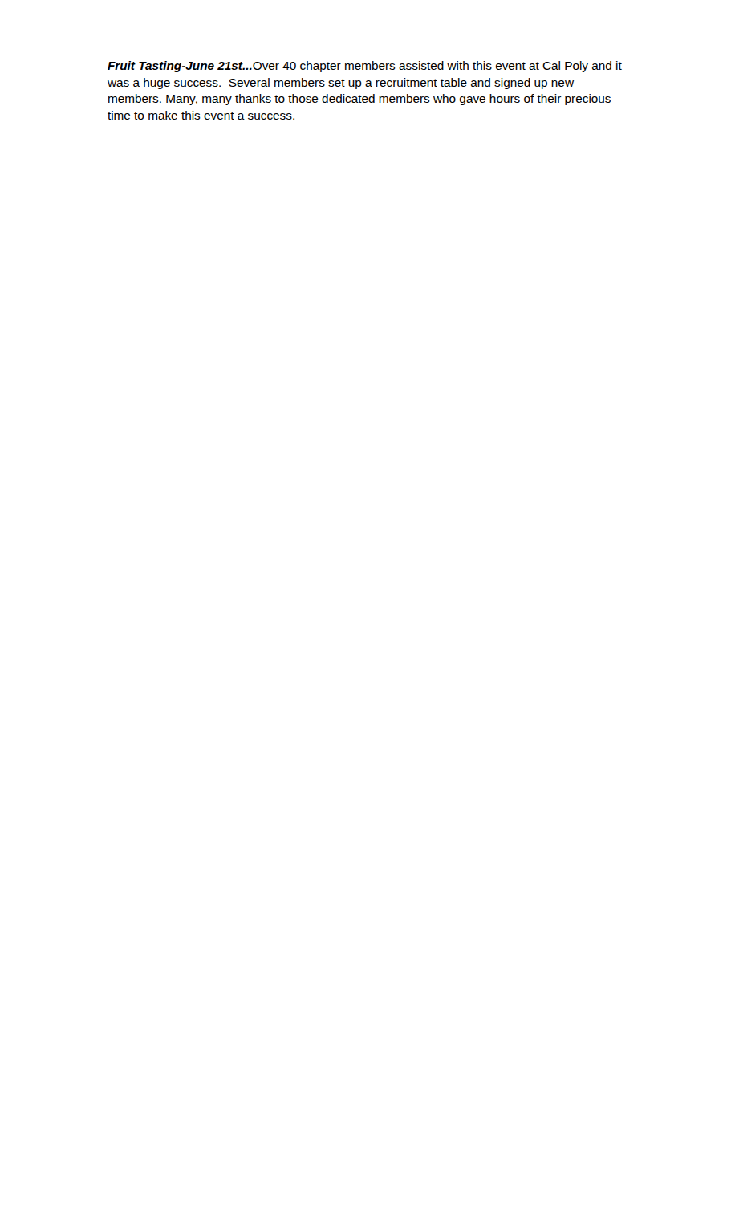Fruit Tasting-June 21st... Over 40 chapter members assisted with this event at Cal Poly and it was a huge success. Several members set up a recruitment table and signed up new members. Many, many thanks to those dedicated members who gave hours of their precious time to make this event a success.